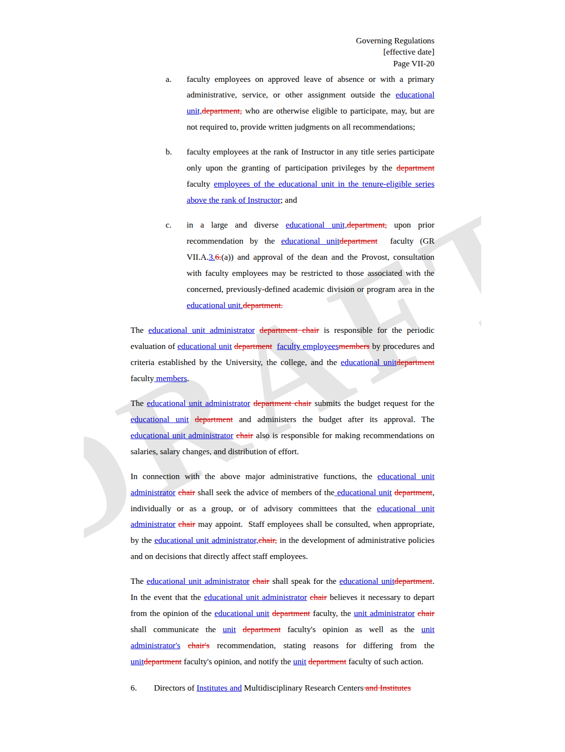DRAFT
Governing Regulations
[effective date]
Page VII-20
a. faculty employees on approved leave of absence or with a primary administrative, service, or other assignment outside the educational unit, department, who are otherwise eligible to participate, may, but are not required to, provide written judgments on all recommendations;
b. faculty employees at the rank of Instructor in any title series participate only upon the granting of participation privileges by the department faculty employees of the educational unit in the tenure-eligible series above the rank of Instructor; and
c. in a large and diverse educational unit, department, upon prior recommendation by the educational unit department faculty (GR VII.A.3. 6.(a)) and approval of the dean and the Provost, consultation with faculty employees may be restricted to those associated with the concerned, previously-defined academic division or program area in the educational unit. department.
The educational unit administrator department chair is responsible for the periodic evaluation of educational unit department faculty employees members by procedures and criteria established by the University, the college, and the educational unit department faculty members.
The educational unit administrator department chair submits the budget request for the educational unit department and administers the budget after its approval. The educational unit administrator chair also is responsible for making recommendations on salaries, salary changes, and distribution of effort.
In connection with the above major administrative functions, the educational unit administrator chair shall seek the advice of members of the educational unit department, individually or as a group, or of advisory committees that the educational unit administrator chair may appoint. Staff employees shall be consulted, when appropriate, by the educational unit administrator, chair, in the development of administrative policies and on decisions that directly affect staff employees.
The educational unit administrator chair shall speak for the educational unit department. In the event that the educational unit administrator chair believes it necessary to depart from the opinion of the educational unit department faculty, the unit administrator chair shall communicate the unit department faculty's opinion as well as the unit administrator's chair's recommendation, stating reasons for differing from the unit department faculty's opinion, and notify the unit department faculty of such action.
6. Directors of Institutes and Multidisciplinary Research Centers and Institutes